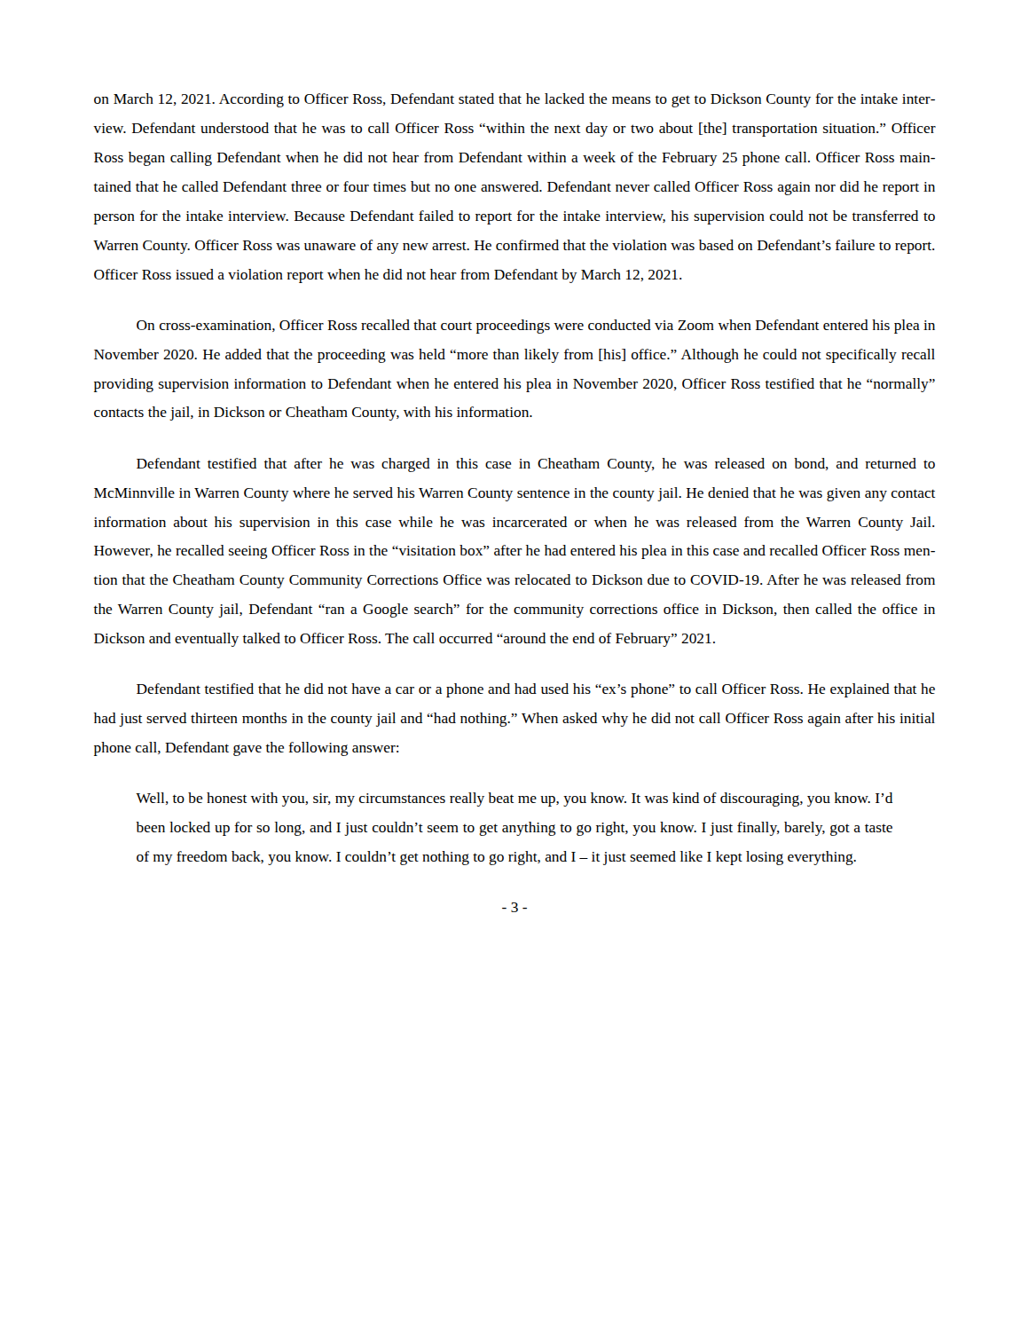on March 12, 2021. According to Officer Ross, Defendant stated that he lacked the means to get to Dickson County for the intake interview. Defendant understood that he was to call Officer Ross “within the next day or two about [the] transportation situation.” Officer Ross began calling Defendant when he did not hear from Defendant within a week of the February 25 phone call. Officer Ross maintained that he called Defendant three or four times but no one answered. Defendant never called Officer Ross again nor did he report in person for the intake interview. Because Defendant failed to report for the intake interview, his supervision could not be transferred to Warren County. Officer Ross was unaware of any new arrest. He confirmed that the violation was based on Defendant’s failure to report. Officer Ross issued a violation report when he did not hear from Defendant by March 12, 2021.
On cross-examination, Officer Ross recalled that court proceedings were conducted via Zoom when Defendant entered his plea in November 2020. He added that the proceeding was held “more than likely from [his] office.” Although he could not specifically recall providing supervision information to Defendant when he entered his plea in November 2020, Officer Ross testified that he “normally” contacts the jail, in Dickson or Cheatham County, with his information.
Defendant testified that after he was charged in this case in Cheatham County, he was released on bond, and returned to McMinnville in Warren County where he served his Warren County sentence in the county jail. He denied that he was given any contact information about his supervision in this case while he was incarcerated or when he was released from the Warren County Jail. However, he recalled seeing Officer Ross in the “visitation box” after he had entered his plea in this case and recalled Officer Ross mention that the Cheatham County Community Corrections Office was relocated to Dickson due to COVID-19. After he was released from the Warren County jail, Defendant “ran a Google search” for the community corrections office in Dickson, then called the office in Dickson and eventually talked to Officer Ross. The call occurred “around the end of February” 2021.
Defendant testified that he did not have a car or a phone and had used his “ex’s phone” to call Officer Ross. He explained that he had just served thirteen months in the county jail and “had nothing.” When asked why he did not call Officer Ross again after his initial phone call, Defendant gave the following answer:
Well, to be honest with you, sir, my circumstances really beat me up, you know. It was kind of discouraging, you know. I’d been locked up for so long, and I just couldn’t seem to get anything to go right, you know. I just finally, barely, got a taste of my freedom back, you know. I couldn’t get nothing to go right, and I – it just seemed like I kept losing everything.
- 3 -